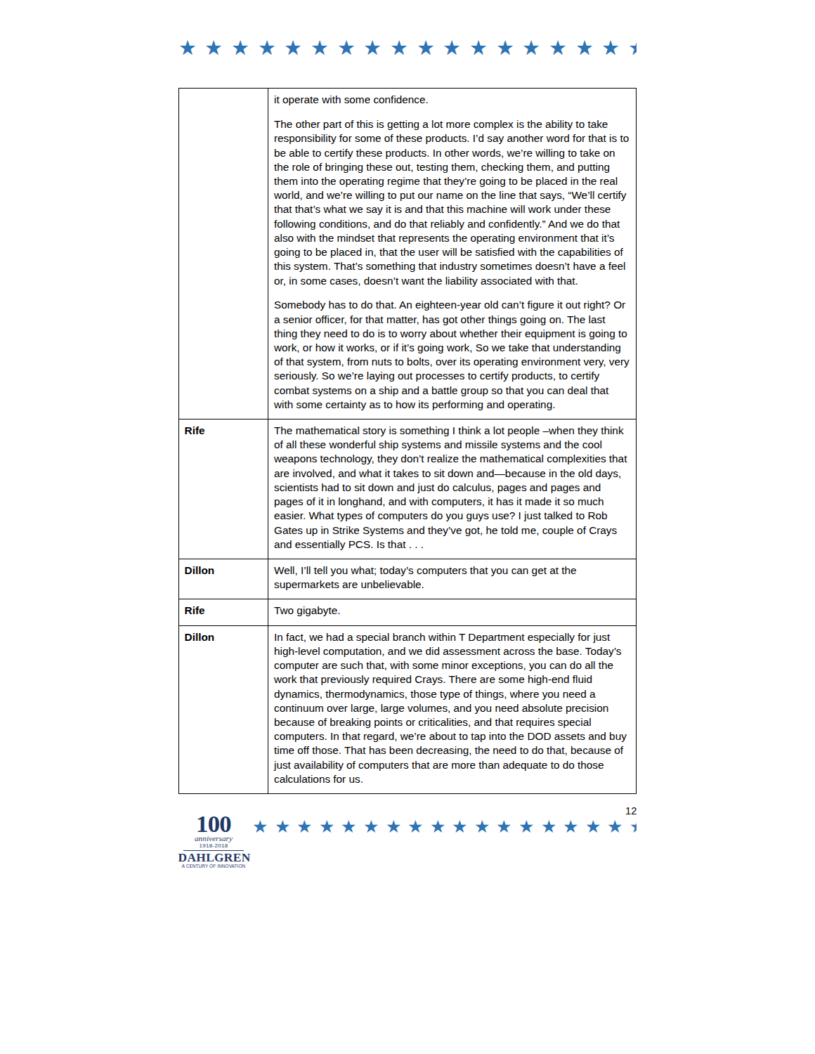★ ★ ★ ★ ★ ★ ★ ★ ★ ★ ★ ★ ★ ★ ★ ★ ★ ★ ★ ★ ★ ★ ★ ★ ★ ★
| | it operate with some confidence. The other part of this is getting a lot more complex is the ability to take responsibility for some of these products. I’d say another word for that is to be able to certify these products. In other words, we’re willing to take on the role of bringing these out, testing them, checking them, and putting them into the operating regime that they’re going to be placed in the real world, and we’re willing to put our name on the line that says, “We’ll certify that that’s what we say it is and that this machine will work under these following conditions, and do that reliably and confidently.” And we do that also with the mindset that represents the operating environment that it’s going to be placed in, that the user will be satisfied with the capabilities of this system. That’s something that industry sometimes doesn’t have a feel or, in some cases, doesn’t want the liability associated with that. Somebody has to do that. An eighteen-year old can’t figure it out right? Or a senior officer, for that matter, has got other things going on. The last thing they need to do is to worry about whether their equipment is going to work, or how it works, or if it’s going work, So we take that understanding of that system, from nuts to bolts, over its operating environment very, very seriously. So we’re laying out processes to certify products, to certify combat systems on a ship and a battle group so that you can deal that with some certainty as to how its performing and operating. |
| Rife | The mathematical story is something I think a lot people –when they think of all these wonderful ship systems and missile systems and the cool weapons technology, they don’t realize the mathematical complexities that are involved, and what it takes to sit down and—because in the old days, scientists had to sit down and just do calculus, pages and pages and pages of it in longhand, and with computers, it has it made it so much easier. What types of computers do you guys use? I just talked to Rob Gates up in Strike Systems and they’ve got, he told me, couple of Crays and essentially PCS. Is that . . . |
| Dillon | Well, I’ll tell you what; today’s computers that you can get at the supermarkets are unbelievable. |
| Rife | Two gigabyte. |
| Dillon | In fact, we had a special branch within T Department especially for just high-level computation, and we did assessment across the base. Today’s computer are such that, with some minor exceptions, you can do all the work that previously required Crays. There are some high-end fluid dynamics, thermodynamics, those type of things, where you need a continuum over large, large volumes, and you need absolute precision because of breaking points or criticalities, and that requires special computers. In that regard, we’re about to tap into the DOD assets and buy time off those. That has been decreasing, the need to do that, because of just availability of computers that are more than adequate to do those calculations for us. |
12
100 anniversary 1918-2018
DAHLGREN A CENTURY OF INNOVATION
★ ★ ★ ★ ★ ★ ★ ★ ★ ★ ★ ★ ★ ★ ★ ★ ★ ★ ★ ★ ★ ★ ★